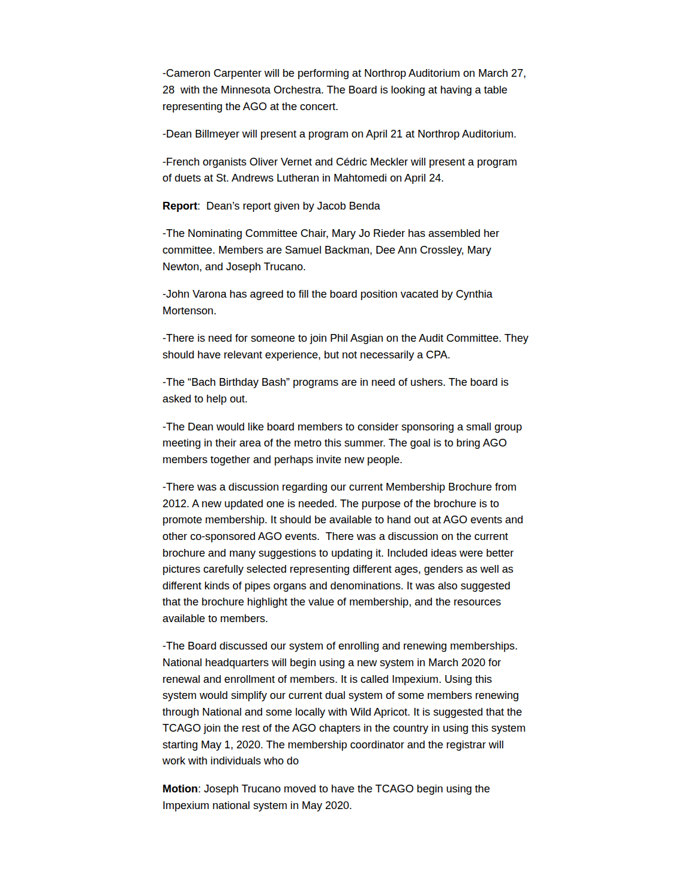-Cameron Carpenter will be performing at Northrop Auditorium on March 27, 28 with the Minnesota Orchestra. The Board is looking at having a table representing the AGO at the concert.
-Dean Billmeyer will present a program on April 21 at Northrop Auditorium.
-French organists Oliver Vernet and Cédric Meckler will present a program of duets at St. Andrews Lutheran in Mahtomedi on April 24.
Report: Dean’s report given by Jacob Benda
-The Nominating Committee Chair, Mary Jo Rieder has assembled her committee. Members are Samuel Backman, Dee Ann Crossley, Mary Newton, and Joseph Trucano.
-John Varona has agreed to fill the board position vacated by Cynthia Mortenson.
-There is need for someone to join Phil Asgian on the Audit Committee. They should have relevant experience, but not necessarily a CPA.
-The “Bach Birthday Bash” programs are in need of ushers. The board is asked to help out.
-The Dean would like board members to consider sponsoring a small group meeting in their area of the metro this summer. The goal is to bring AGO members together and perhaps invite new people.
-There was a discussion regarding our current Membership Brochure from 2012. A new updated one is needed. The purpose of the brochure is to promote membership. It should be available to hand out at AGO events and other co-sponsored AGO events. There was a discussion on the current brochure and many suggestions to updating it. Included ideas were better pictures carefully selected representing different ages, genders as well as different kinds of pipes organs and denominations. It was also suggested that the brochure highlight the value of membership, and the resources available to members.
-The Board discussed our system of enrolling and renewing memberships. National headquarters will begin using a new system in March 2020 for renewal and enrollment of members. It is called Impexium. Using this system would simplify our current dual system of some members renewing through National and some locally with Wild Apricot. It is suggested that the TCAGO join the rest of the AGO chapters in the country in using this system starting May 1, 2020. The membership coordinator and the registrar will work with individuals who do
Motion: Joseph Trucano moved to have the TCAGO begin using the Impexium national system in May 2020.